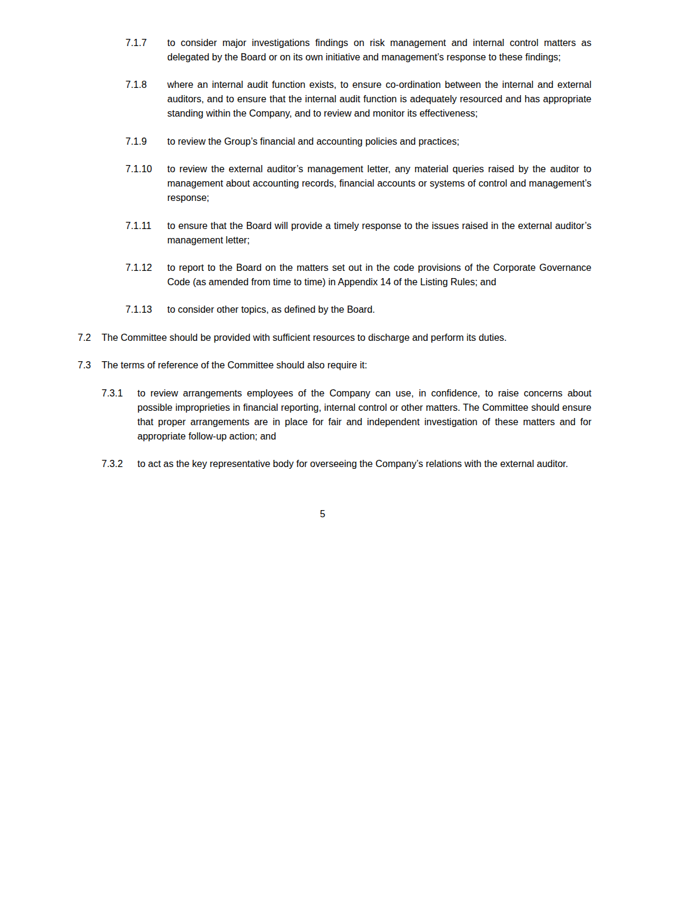7.1.7
to consider major investigations findings on risk management and internal control matters as delegated by the Board or on its own initiative and management’s response to these findings;
7.1.8
where an internal audit function exists, to ensure co-ordination between the internal and external auditors, and to ensure that the internal audit function is adequately resourced and has appropriate standing within the Company, and to review and monitor its effectiveness;
7.1.9
to review the Group’s financial and accounting policies and practices;
7.1.10
to review the external auditor’s management letter, any material queries raised by the auditor to management about accounting records, financial accounts or systems of control and management’s response;
7.1.11
to ensure that the Board will provide a timely response to the issues raised in the external auditor’s management letter;
7.1.12
to report to the Board on the matters set out in the code provisions of the Corporate Governance Code (as amended from time to time) in Appendix 14 of the Listing Rules; and
7.1.13
to consider other topics, as defined by the Board.
7.2
The Committee should be provided with sufficient resources to discharge and perform its duties.
7.3
The terms of reference of the Committee should also require it:
7.3.1
to review arrangements employees of the Company can use, in confidence, to raise concerns about possible improprieties in financial reporting, internal control or other matters. The Committee should ensure that proper arrangements are in place for fair and independent investigation of these matters and for appropriate follow-up action; and
7.3.2
to act as the key representative body for overseeing the Company’s relations with the external auditor.
5